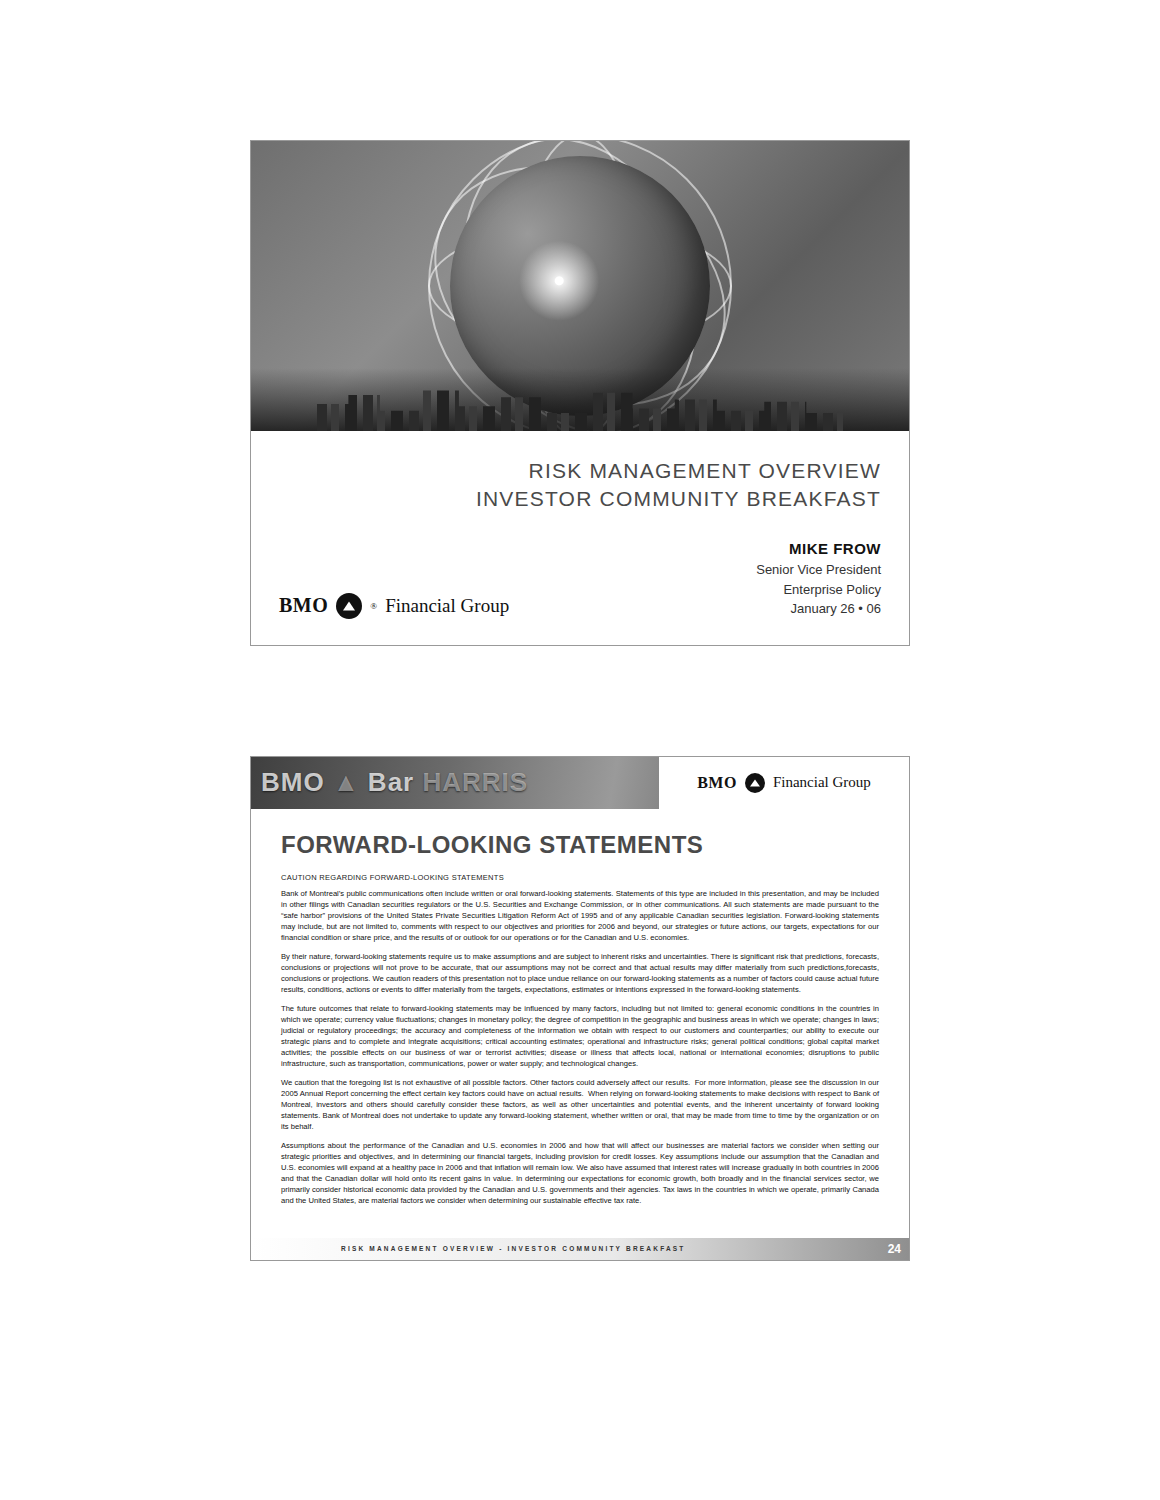RISK MANAGEMENT OVERVIEW
INVESTOR COMMUNITY BREAKFAST
BMO ® Financial Group
MIKE FROW
Senior Vice President
Enterprise Policy
January 26 • 06
BMO ▲ Bar HARRIS
BMO Financial Group
FORWARD-LOOKING STATEMENTS
CAUTION REGARDING FORWARD-LOOKING STATEMENTS
Bank of Montreal’s public communications often include written or oral forward-looking statements. Statements of this type are included in this presentation, and may be included in other filings with Canadian securities regulators or the U.S. Securities and Exchange Commission, or in other communications. All such statements are made pursuant to the “safe harbor” provisions of the United States Private Securities Litigation Reform Act of 1995 and of any applicable Canadian securities legislation. Forward-looking statements may include, but are not limited to, comments with respect to our objectives and priorities for 2006 and beyond, our strategies or future actions, our targets, expectations for our financial condition or share price, and the results of or outlook for our operations or for the Canadian and U.S. economies.
By their nature, forward-looking statements require us to make assumptions and are subject to inherent risks and uncertainties. There is significant risk that predictions, forecasts, conclusions or projections will not prove to be accurate, that our assumptions may not be correct and that actual results may differ materially from such predictions,forecasts, conclusions or projections. We caution readers of this presentation not to place undue reliance on our forward-looking statements as a number of factors could cause actual future results, conditions, actions or events to differ materially from the targets, expectations, estimates or intentions expressed in the forward-looking statements.
The future outcomes that relate to forward-looking statements may be influenced by many factors, including but not limited to: general economic conditions in the countries in which we operate; currency value fluctuations; changes in monetary policy; the degree of competition in the geographic and business areas in which we operate; changes in laws; judicial or regulatory proceedings; the accuracy and completeness of the information we obtain with respect to our customers and counterparties; our ability to execute our strategic plans and to complete and integrate acquisitions; critical accounting estimates; operational and infrastructure risks; general political conditions; global capital market activities; the possible effects on our business of war or terrorist activities; disease or illness that affects local, national or international economies; disruptions to public infrastructure, such as transportation, communications, power or water supply; and technological changes.
We caution that the foregoing list is not exhaustive of all possible factors. Other factors could adversely affect our results. For more information, please see the discussion in our 2005 Annual Report concerning the effect certain key factors could have on actual results. When relying on forward-looking statements to make decisions with respect to Bank of Montreal, investors and others should carefully consider these factors, as well as other uncertainties and potential events, and the inherent uncertainty of forward looking statements. Bank of Montreal does not undertake to update any forward-looking statement, whether written or oral, that may be made from time to time by the organization or on its behalf.
Assumptions about the performance of the Canadian and U.S. economies in 2006 and how that will affect our businesses are material factors we consider when setting our strategic priorities and objectives, and in determining our financial targets, including provision for credit losses. Key assumptions include our assumption that the Canadian and U.S. economies will expand at a healthy pace in 2006 and that inflation will remain low. We also have assumed that interest rates will increase gradually in both countries in 2006 and that the Canadian dollar will hold onto its recent gains in value. In determining our expectations for economic growth, both broadly and in the financial services sector, we primarily consider historical economic data provided by the Canadian and U.S. governments and their agencies. Tax laws in the countries in which we operate, primarily Canada and the United States, are material factors we consider when determining our sustainable effective tax rate.
RISK MANAGEMENT OVERVIEW - INVESTOR COMMUNITY BREAKFAST
24